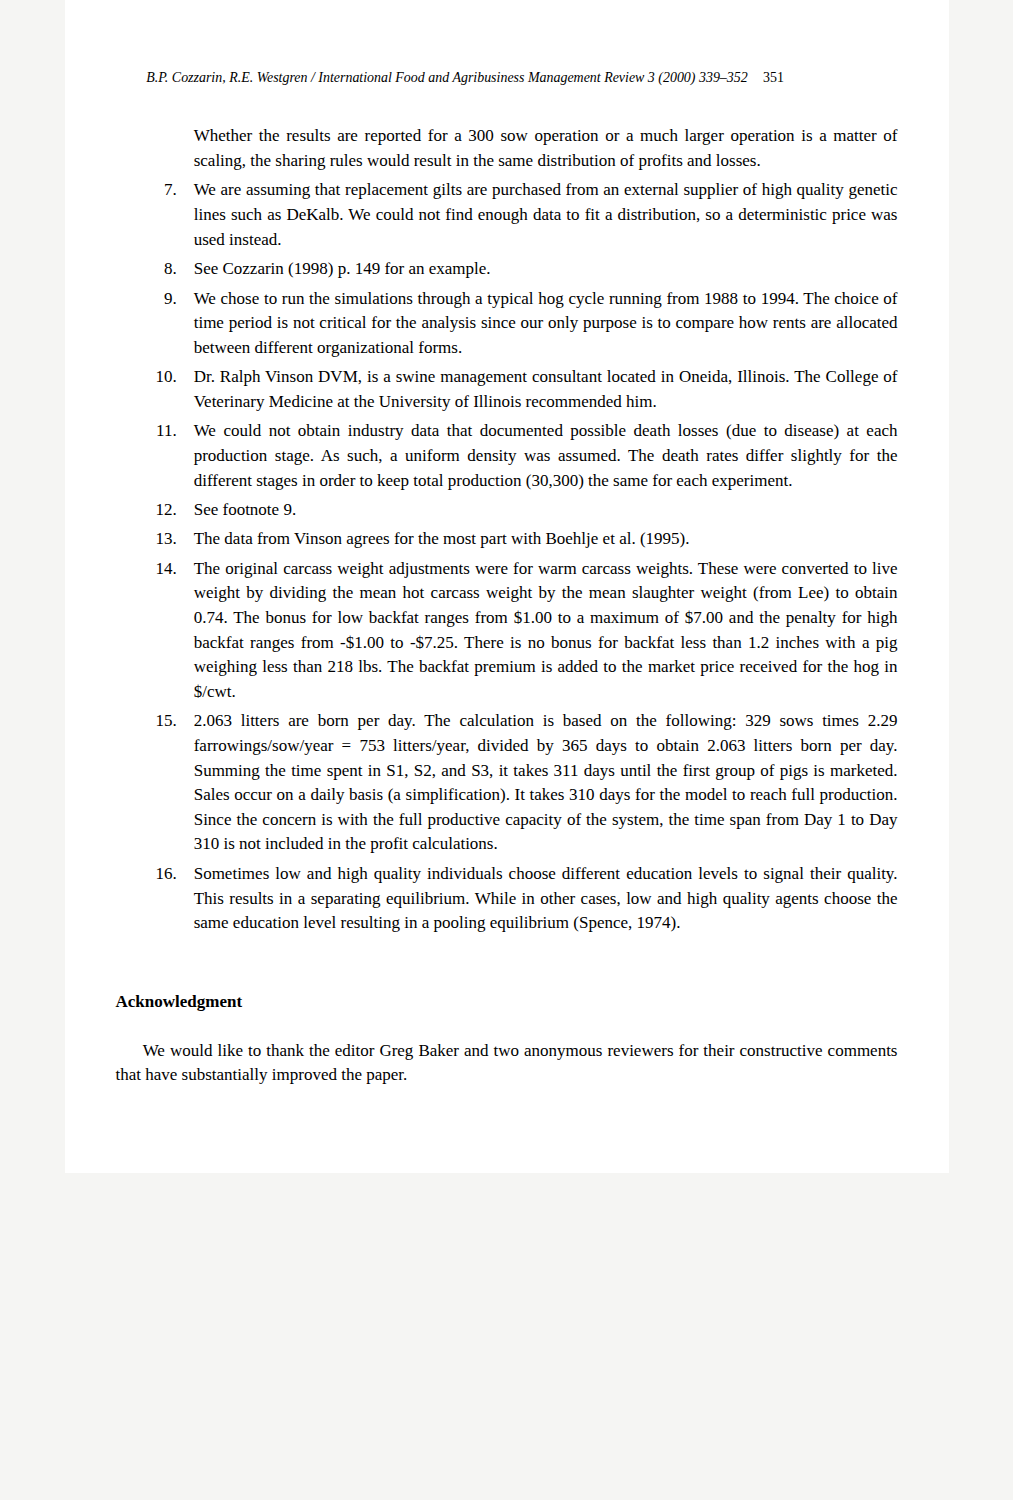B.P. Cozzarin, R.E. Westgren / International Food and Agribusiness Management Review 3 (2000) 339–352351
Whether the results are reported for a 300 sow operation or a much larger operation is a matter of scaling, the sharing rules would result in the same distribution of profits and losses.
7. We are assuming that replacement gilts are purchased from an external supplier of high quality genetic lines such as DeKalb. We could not find enough data to fit a distribution, so a deterministic price was used instead.
8. See Cozzarin (1998) p. 149 for an example.
9. We chose to run the simulations through a typical hog cycle running from 1988 to 1994. The choice of time period is not critical for the analysis since our only purpose is to compare how rents are allocated between different organizational forms.
10. Dr. Ralph Vinson DVM, is a swine management consultant located in Oneida, Illinois. The College of Veterinary Medicine at the University of Illinois recommended him.
11. We could not obtain industry data that documented possible death losses (due to disease) at each production stage. As such, a uniform density was assumed. The death rates differ slightly for the different stages in order to keep total production (30,300) the same for each experiment.
12. See footnote 9.
13. The data from Vinson agrees for the most part with Boehlje et al. (1995).
14. The original carcass weight adjustments were for warm carcass weights. These were converted to live weight by dividing the mean hot carcass weight by the mean slaughter weight (from Lee) to obtain 0.74. The bonus for low backfat ranges from $1.00 to a maximum of $7.00 and the penalty for high backfat ranges from -$1.00 to -$7.25. There is no bonus for backfat less than 1.2 inches with a pig weighing less than 218 lbs. The backfat premium is added to the market price received for the hog in $/cwt.
15. 2.063 litters are born per day. The calculation is based on the following: 329 sows times 2.29 farrowings/sow/year = 753 litters/year, divided by 365 days to obtain 2.063 litters born per day. Summing the time spent in S1, S2, and S3, it takes 311 days until the first group of pigs is marketed. Sales occur on a daily basis (a simplification). It takes 310 days for the model to reach full production. Since the concern is with the full productive capacity of the system, the time span from Day 1 to Day 310 is not included in the profit calculations.
16. Sometimes low and high quality individuals choose different education levels to signal their quality. This results in a separating equilibrium. While in other cases, low and high quality agents choose the same education level resulting in a pooling equilibrium (Spence, 1974).
Acknowledgment
We would like to thank the editor Greg Baker and two anonymous reviewers for their constructive comments that have substantially improved the paper.